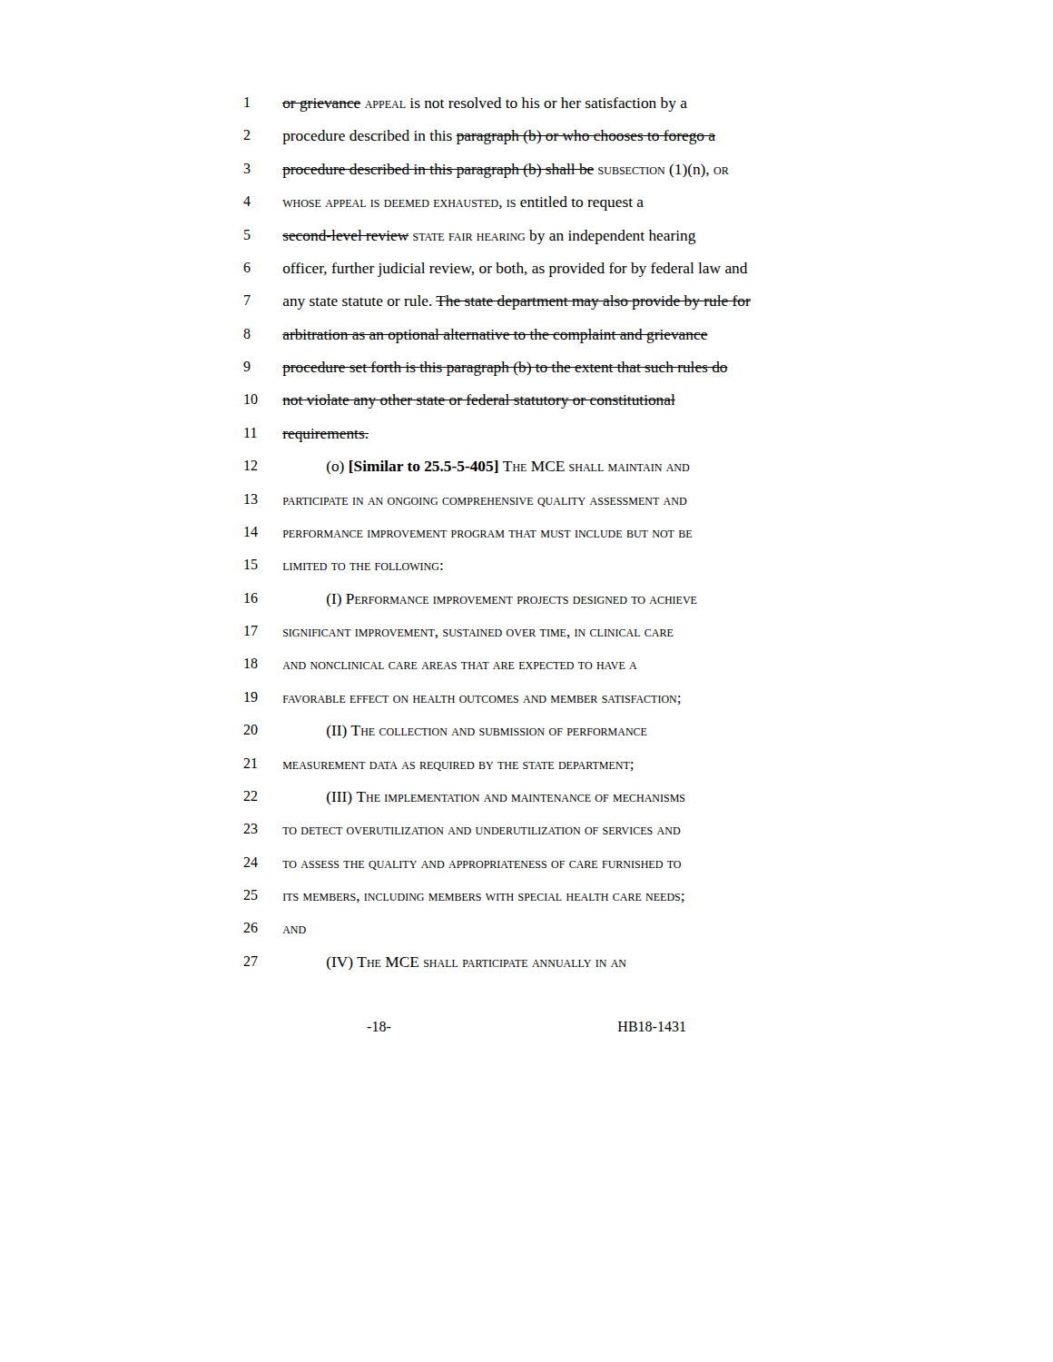| 1 | or grievance appeal is not resolved to his or her satisfaction by a |
| 2 | procedure described in this paragraph (b) or who chooses to forego a |
| 3 | procedure described in this paragraph (b) shall be subsection (1)(n), or |
| 4 | whose appeal is deemed exhausted, is entitled to request a |
| 5 | second-level review state fair hearing by an independent hearing |
| 6 | officer, further judicial review, or both, as provided for by federal law and |
| 7 | any state statute or rule. The state department may also provide by rule for |
| 8 | arbitration as an optional alternative to the complaint and grievance |
| 9 | procedure set forth is this paragraph (b) to the extent that such rules do |
| 10 | not violate any other state or federal statutory or constitutional |
| 11 | requirements. |
| 12 | (o) [Similar to 25.5-5-405] The MCE shall maintain and |
| 13 | participate in an ongoing comprehensive quality assessment and |
| 14 | performance improvement program that must include but not be |
| 15 | limited to the following: |
| 16 | (I) Performance improvement projects designed to achieve |
| 17 | significant improvement, sustained over time, in clinical care |
| 18 | and nonclinical care areas that are expected to have a |
| 19 | favorable effect on health outcomes and member satisfaction; |
| 20 | (II) The collection and submission of performance |
| 21 | measurement data as required by the state department; |
| 22 | (III) The implementation and maintenance of mechanisms |
| 23 | to detect overutilization and underutilization of services and |
| 24 | to assess the quality and appropriateness of care furnished to |
| 25 | its members, including members with special health care needs; |
| 26 | and |
| 27 | (IV) The MCE shall participate annually in an |
-18- HB18-1431